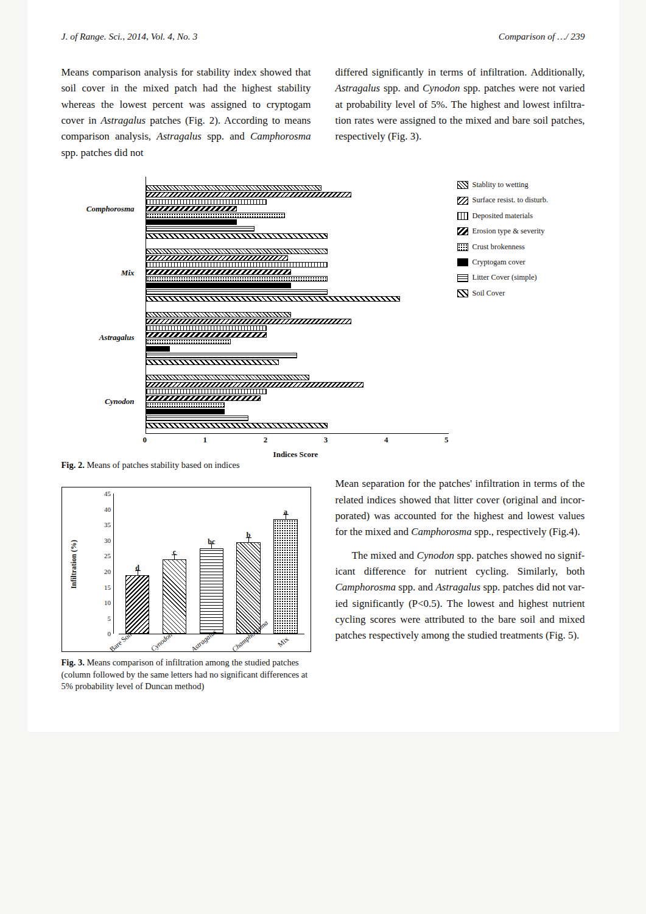J. of Range. Sci., 2014, Vol. 4, No. 3 Comparison of …/ 239
Means comparison analysis for stability index showed that soil cover in the mixed patch had the highest stability whereas the lowest percent was assigned to cryptogam cover in Astragalus patches (Fig. 2). According to means comparison analysis, Astragalus spp. and Camphorosma spp. patches did not
differed significantly in terms of infiltration. Additionally, Astragalus spp. and Cynodon spp. patches were not varied at probability level of 5%. The highest and lowest infiltration rates were assigned to the mixed and bare soil patches, respectively (Fig. 3).
Comphorosma
Mix
Astragalus
Cynodon
Stablity to wetting
Surface resist. to disturb.
Deposited materials
Erosion type & severity
Crust brokenness
Cryptogam cover
Litter Cover (simple)
Soil Cover
012345
Indices Score
Fig. 2. Means of patches stability based on indices
Infiltration (%)
45 40 35 30 25 20 15 10 5 0
d
c
bc
b
a
Bare Soil Cynodon Astragalus Champhorosma Mix
Fig. 3. Means comparison of infiltration among the studied patches (column followed by the same letters had no significant differences at 5% probability level of Duncan method)
Mean separation for the patches' infiltration in terms of the related indices showed that litter cover (original and incorporated) was accounted for the highest and lowest values for the mixed and Camphorosma spp., respectively (Fig.4).
The mixed and Cynodon spp. patches showed no significant difference for nutrient cycling. Similarly, both Camphorosma spp. and Astragalus spp. patches did not varied significantly (P<0.5). The lowest and highest nutrient cycling scores were attributed to the bare soil and mixed patches respectively among the studied treatments (Fig. 5).